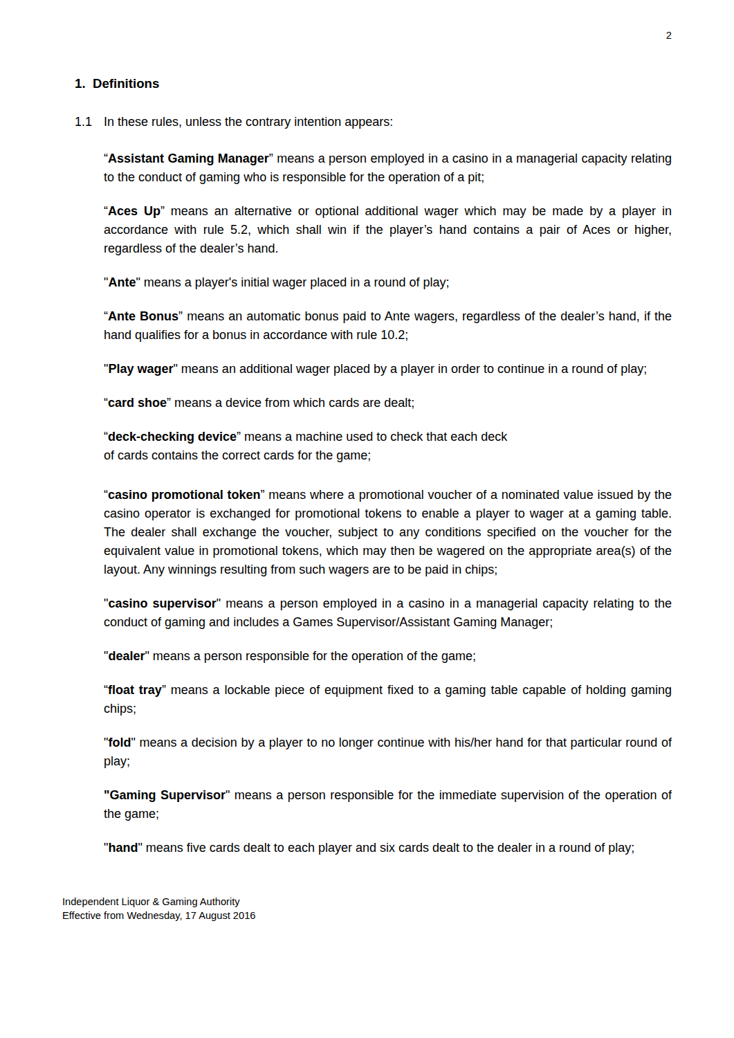2
1. Definitions
1.1 In these rules, unless the contrary intention appears:
“Assistant Gaming Manager” means a person employed in a casino in a managerial capacity relating to the conduct of gaming who is responsible for the operation of a pit;
“Aces Up” means an alternative or optional additional wager which may be made by a player in accordance with rule 5.2, which shall win if the player’s hand contains a pair of Aces or higher, regardless of the dealer’s hand.
"Ante" means a player's initial wager placed in a round of play;
“Ante Bonus” means an automatic bonus paid to Ante wagers, regardless of the dealer’s hand, if the hand qualifies for a bonus in accordance with rule 10.2;
"Play wager" means an additional wager placed by a player in order to continue in a round of play;
“card shoe” means a device from which cards are dealt;
“deck-checking device” means a machine used to check that each deck
of cards contains the correct cards for the game;
“casino promotional token” means where a promotional voucher of a nominated value issued by the casino operator is exchanged for promotional tokens to enable a player to wager at a gaming table. The dealer shall exchange the voucher, subject to any conditions specified on the voucher for the equivalent value in promotional tokens, which may then be wagered on the appropriate area(s) of the layout. Any winnings resulting from such wagers are to be paid in chips;
"casino supervisor" means a person employed in a casino in a managerial capacity relating to the conduct of gaming and includes a Games Supervisor/Assistant Gaming Manager;
"dealer" means a person responsible for the operation of the game;
“float tray” means a lockable piece of equipment fixed to a gaming table capable of holding gaming chips;
"fold" means a decision by a player to no longer continue with his/her hand for that particular round of play;
"Gaming Supervisor" means a person responsible for the immediate supervision of the operation of the game;
"hand" means five cards dealt to each player and six cards dealt to the dealer in a round of play;
Independent Liquor & Gaming Authority
Effective from Wednesday, 17 August 2016